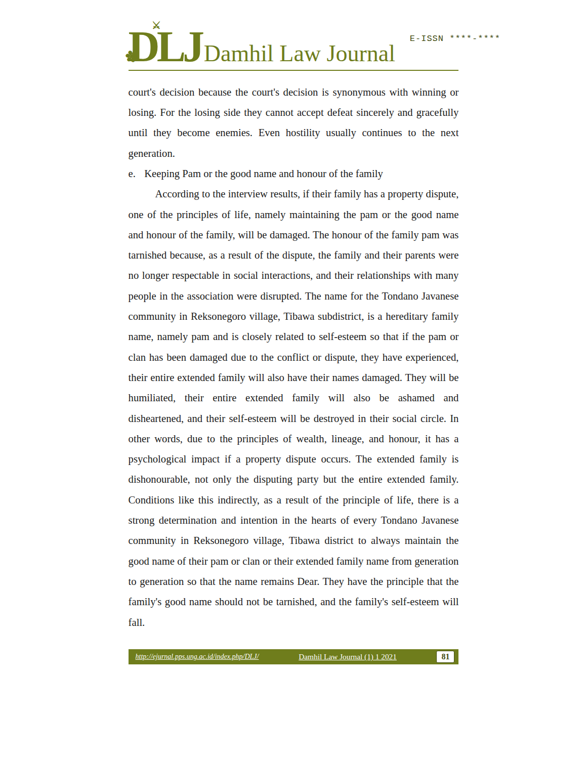⚔ ✽ DLJ Damhil Law Journal
E-ISSN ****-****
court's decision because the court's decision is synonymous with winning or losing. For the losing side they cannot accept defeat sincerely and gracefully until they become enemies. Even hostility usually continues to the next generation.
e. Keeping Pam or the good name and honour of the family
According to the interview results, if their family has a property dispute, one of the principles of life, namely maintaining the pam or the good name and honour of the family, will be damaged. The honour of the family pam was tarnished because, as a result of the dispute, the family and their parents were no longer respectable in social interactions, and their relationships with many people in the association were disrupted. The name for the Tondano Javanese community in Reksonegoro village, Tibawa subdistrict, is a hereditary family name, namely pam and is closely related to self-esteem so that if the pam or clan has been damaged due to the conflict or dispute, they have experienced, their entire extended family will also have their names damaged. They will be humiliated, their entire extended family will also be ashamed and disheartened, and their self-esteem will be destroyed in their social circle. In other words, due to the principles of wealth, lineage, and honour, it has a psychological impact if a property dispute occurs. The extended family is dishonourable, not only the disputing party but the entire extended family. Conditions like this indirectly, as a result of the principle of life, there is a strong determination and intention in the hearts of every Tondano Javanese community in Reksonegoro village, Tibawa district to always maintain the good name of their pam or clan or their extended family name from generation to generation so that the name remains Dear. They have the principle that the family's good name should not be tarnished, and the family's self-esteem will fall.
http://ejurnal.pps.ung.ac.id/index.php/DLJ/ Damhil Law Journal (1) 1 2021 81